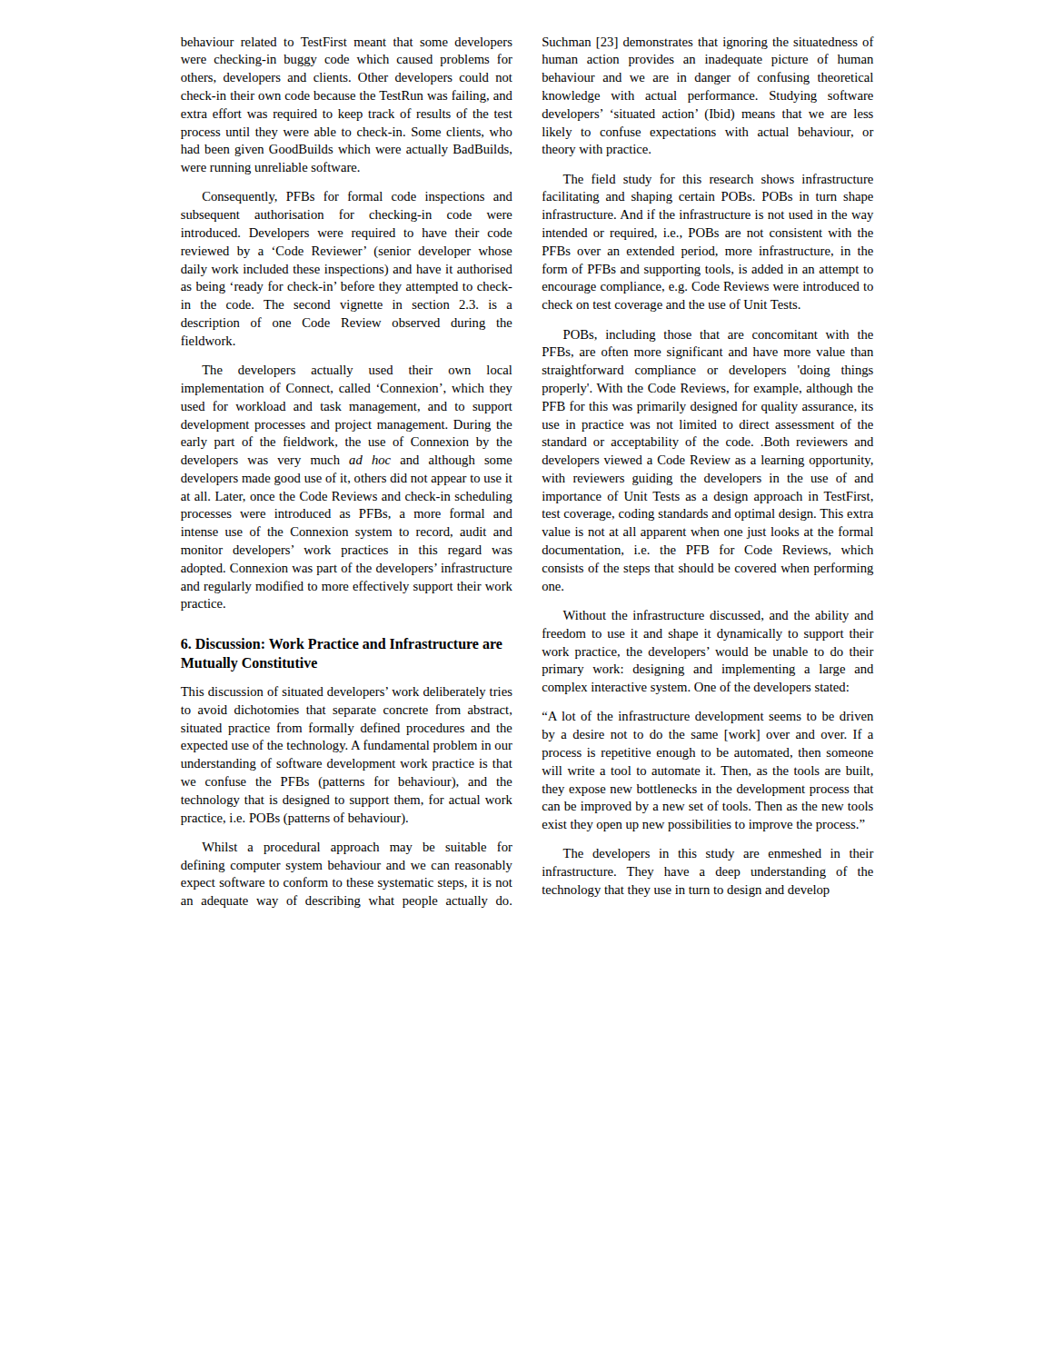behaviour related to TestFirst meant that some developers were checking-in buggy code which caused problems for others, developers and clients. Other developers could not check-in their own code because the TestRun was failing, and extra effort was required to keep track of results of the test process until they were able to check-in. Some clients, who had been given GoodBuilds which were actually BadBuilds, were running unreliable software.
Consequently, PFBs for formal code inspections and subsequent authorisation for checking-in code were introduced. Developers were required to have their code reviewed by a ‘Code Reviewer’ (senior developer whose daily work included these inspections) and have it authorised as being ‘ready for check-in’ before they attempted to check-in the code. The second vignette in section 2.3. is a description of one Code Review observed during the fieldwork.
The developers actually used their own local implementation of Connect, called ‘Connexion’, which they used for workload and task management, and to support development processes and project management. During the early part of the fieldwork, the use of Connexion by the developers was very much ad hoc and although some developers made good use of it, others did not appear to use it at all. Later, once the Code Reviews and check-in scheduling processes were introduced as PFBs, a more formal and intense use of the Connexion system to record, audit and monitor developers’ work practices in this regard was adopted. Connexion was part of the developers’ infrastructure and regularly modified to more effectively support their work practice.
6. Discussion: Work Practice and Infrastructure are Mutually Constitutive
This discussion of situated developers’ work deliberately tries to avoid dichotomies that separate concrete from abstract, situated practice from formally defined procedures and the expected use of the technology. A fundamental problem in our understanding of software development work practice is that we confuse the PFBs (patterns for behaviour), and the technology that is designed to support them, for actual work practice, i.e. POBs (patterns of behaviour).
Whilst a procedural approach may be suitable for defining computer system behaviour and we can reasonably expect software to conform to these systematic steps, it is not an adequate way of describing what people actually do. Suchman [23] demonstrates that ignoring the situatedness of human action provides an inadequate picture of human behaviour and we are in danger of confusing theoretical knowledge with actual performance. Studying software developers’ ‘situated action’ (Ibid) means that we are less likely to confuse expectations with actual behaviour, or theory with practice.
The field study for this research shows infrastructure facilitating and shaping certain POBs. POBs in turn shape infrastructure. And if the infrastructure is not used in the way intended or required, i.e., POBs are not consistent with the PFBs over an extended period, more infrastructure, in the form of PFBs and supporting tools, is added in an attempt to encourage compliance, e.g. Code Reviews were introduced to check on test coverage and the use of Unit Tests.
POBs, including those that are concomitant with the PFBs, are often more significant and have more value than straightforward compliance or developers 'doing things properly'. With the Code Reviews, for example, although the PFB for this was primarily designed for quality assurance, its use in practice was not limited to direct assessment of the standard or acceptability of the code. .Both reviewers and developers viewed a Code Review as a learning opportunity, with reviewers guiding the developers in the use of and importance of Unit Tests as a design approach in TestFirst, test coverage, coding standards and optimal design. This extra value is not at all apparent when one just looks at the formal documentation, i.e. the PFB for Code Reviews, which consists of the steps that should be covered when performing one.
Without the infrastructure discussed, and the ability and freedom to use it and shape it dynamically to support their work practice, the developers’ would be unable to do their primary work: designing and implementing a large and complex interactive system. One of the developers stated:
“A lot of the infrastructure development seems to be driven by a desire not to do the same [work] over and over. If a process is repetitive enough to be automated, then someone will write a tool to automate it. Then, as the tools are built, they expose new bottlenecks in the development process that can be improved by a new set of tools. Then as the new tools exist they open up new possibilities to improve the process.”
The developers in this study are enmeshed in their infrastructure. They have a deep understanding of the technology that they use in turn to design and develop